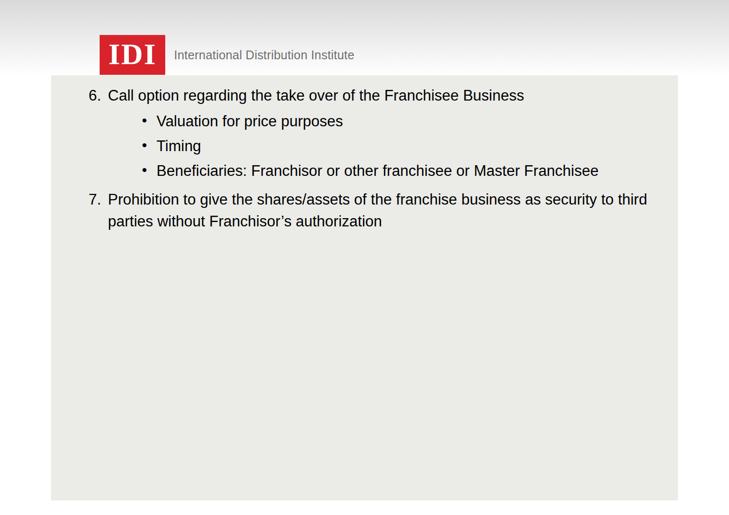IDI
International Distribution Institute
Call option regarding the take over of the Franchisee Business
Valuation for price purposes
Timing
Beneficiaries: Franchisor or other franchisee or Master Franchisee
Prohibition to give the shares/assets of the franchise business as security to third parties without Franchisor’s authorization